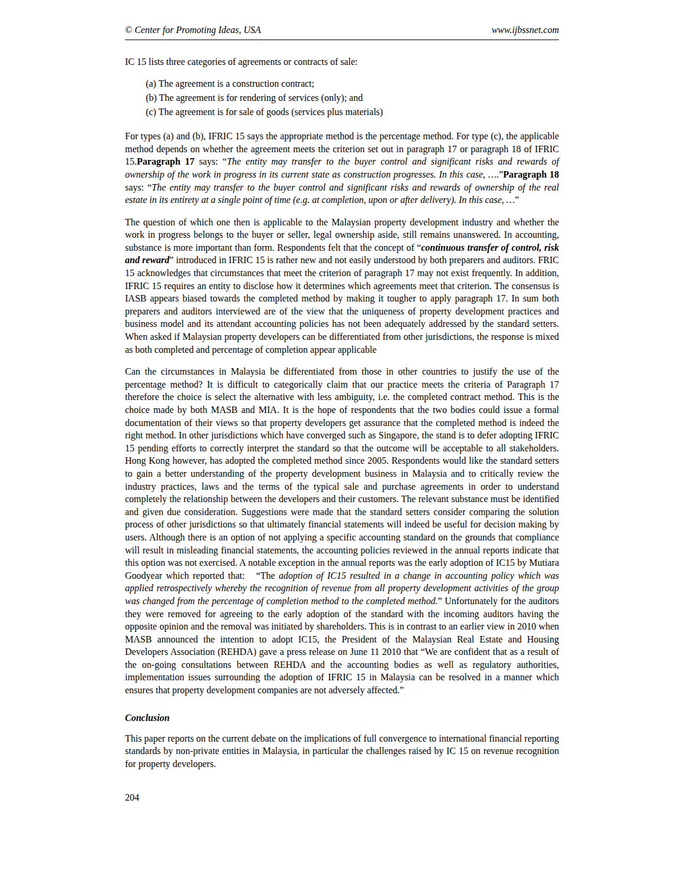© Center for Promoting Ideas, USA www.ijbssnet.com
IC 15 lists three categories of agreements or contracts of sale:
(a) The agreement is a construction contract;
(b) The agreement is for rendering of services (only); and
(c) The agreement is for sale of goods (services plus materials)
For types (a) and (b), IFRIC 15 says the appropriate method is the percentage method. For type (c), the applicable method depends on whether the agreement meets the criterion set out in paragraph 17 or paragraph 18 of IFRIC 15.Paragraph 17 says: “The entity may transfer to the buyer control and significant risks and rewards of ownership of the work in progress in its current state as construction progresses. In this case, ….”Paragraph 18 says: “The entity may transfer to the buyer control and significant risks and rewards of ownership of the real estate in its entirety at a single point of time (e.g. at completion, upon or after delivery). In this case, …”
The question of which one then is applicable to the Malaysian property development industry and whether the work in progress belongs to the buyer or seller, legal ownership aside, still remains unanswered. In accounting, substance is more important than form. Respondents felt that the concept of “continuous transfer of control, risk and reward” introduced in IFRIC 15 is rather new and not easily understood by both preparers and auditors. FRIC 15 acknowledges that circumstances that meet the criterion of paragraph 17 may not exist frequently. In addition, IFRIC 15 requires an entity to disclose how it determines which agreements meet that criterion. The consensus is IASB appears biased towards the completed method by making it tougher to apply paragraph 17. In sum both preparers and auditors interviewed are of the view that the uniqueness of property development practices and business model and its attendant accounting policies has not been adequately addressed by the standard setters. When asked if Malaysian property developers can be differentiated from other jurisdictions, the response is mixed as both completed and percentage of completion appear applicable
Can the circumstances in Malaysia be differentiated from those in other countries to justify the use of the percentage method? It is difficult to categorically claim that our practice meets the criteria of Paragraph 17 therefore the choice is select the alternative with less ambiguity, i.e. the completed contract method. This is the choice made by both MASB and MIA. It is the hope of respondents that the two bodies could issue a formal documentation of their views so that property developers get assurance that the completed method is indeed the right method. In other jurisdictions which have converged such as Singapore, the stand is to defer adopting IFRIC 15 pending efforts to correctly interpret the standard so that the outcome will be acceptable to all stakeholders. Hong Kong however, has adopted the completed method since 2005. Respondents would like the standard setters to gain a better understanding of the property development business in Malaysia and to critically review the industry practices, laws and the terms of the typical sale and purchase agreements in order to understand completely the relationship between the developers and their customers. The relevant substance must be identified and given due consideration. Suggestions were made that the standard setters consider comparing the solution process of other jurisdictions so that ultimately financial statements will indeed be useful for decision making by users. Although there is an option of not applying a specific accounting standard on the grounds that compliance will result in misleading financial statements, the accounting policies reviewed in the annual reports indicate that this option was not exercised. A notable exception in the annual reports was the early adoption of IC15 by Mutiara Goodyear which reported that: “The adoption of IC15 resulted in a change in accounting policy which was applied retrospectively whereby the recognition of revenue from all property development activities of the group was changed from the percentage of completion method to the completed method.” Unfortunately for the auditors they were removed for agreeing to the early adoption of the standard with the incoming auditors having the opposite opinion and the removal was initiated by shareholders. This is in contrast to an earlier view in 2010 when MASB announced the intention to adopt IC15, the President of the Malaysian Real Estate and Housing Developers Association (REHDA) gave a press release on June 11 2010 that “We are confident that as a result of the on-going consultations between REHDA and the accounting bodies as well as regulatory authorities, implementation issues surrounding the adoption of IFRIC 15 in Malaysia can be resolved in a manner which ensures that property development companies are not adversely affected.”
Conclusion
This paper reports on the current debate on the implications of full convergence to international financial reporting standards by non-private entities in Malaysia, in particular the challenges raised by IC 15 on revenue recognition for property developers.
204